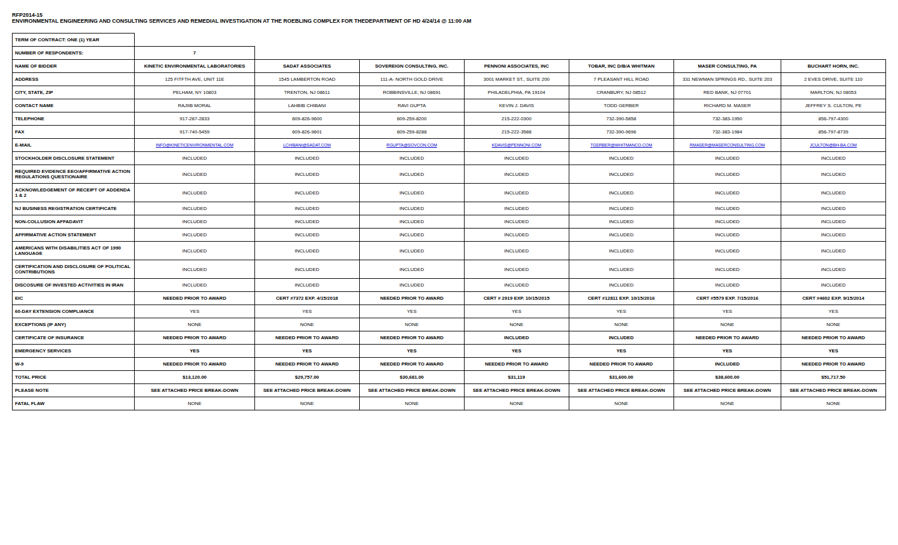RFP2014-15
ENVIRONMENTAL ENGINEERING AND CONSULTING SERVICES AND REMEDIAL INVESTIGATION AT THE ROEBLING COMPLEX FOR THEDEPARTMENT OF HD 4/24/14 @ 11:00 AM
| TERM OF CONTRACT: ONE (1) YEAR | | | | | | | |
| NUMBER OF RESPONDENTS: | 7 | | | | | | |
| NAME OF BIDDER | KINETIC ENVIRONMENTAL LABORATORIES | SADAT ASSOCIATES | SOVEREIGN CONSULTING, INC. | PENNONI ASSOCIATES, INC | TOBAR, INC D/B/A WHITMAN | MASER CONSULTING, PA | BUCHART HORN, INC. |
| ADDRESS | 125 FITFTH AVE, UNIT 11E | 1545 LAMBERTON ROAD | 111-A- NORTH GOLD DRIVE | 3001 MARKET ST., SUITE 200 | 7 PLEASANT HILL ROAD | 331 NEWMAN SPRINGS RD., SUITE 203 | 2 EVES DRIVE, SUITE 110 |
| CITY, STATE, ZIP | PELHAM, NY 10803 | TRENTON, NJ 08611 | ROBBINSVILLE, NJ 08691 | PHILADELPHIA, PA 19104 | CRANBURY, NJ 08512 | RED BANK, NJ 07701 | MARLTON, NJ 08053 |
| CONTACT NAME | RAJIIB MORAL | LAHBIB CHIBANI | RAVI GUPTA | KEVIN J. DAVIS | TODD GERBER | RICHARD M. MASER | JEFFREY S. CULTON, PE |
| TELEPHONE | 917-287-2833 | 609-826-9600 | 609-259-8200 | 215-222-0300 | 732-390-5858 | 732-383-1950 | 856-797-4300 |
| FAX | 917-740-5459 | 609-826-9601 | 609-259-8288 | 215-222-3588 | 732-390-9696 | 732-383-1984 | 856-797-8739 |
| E-MAIL | INFO@KINETICENVIRONMENTAL.COM | LCHIBANI@SADAT.COM | RGUPTA@SOVCON.COM | KDAVIS@PENNONI.COM | TGERBER@WHITMANCO.COM | RMASER@MASERCONSULTING.COM | JCULTON@BH-BA.COM |
| STOCKHOLDER DISCLOSURE STATEMENT | INCLUDED | INCLUDED | INCLUDED | INCLUDED | INCLUDED | INCLUDED | INCLUDED |
| REQUIRED EVIDENCE EEO/AFFIRMATIVE ACTION REGULATIONS QUESTIONAIRE | INCLUDED | INCLUDED | INCLUDED | INCLUDED | INCLUDED | INCLUDED | INCLUDED |
| ACKNOWLEDGEMENT OF RECEIPT OF ADDENDA 1 & 2 | INCLUDED | INCLUDED | INCLUDED | INCLUDED | INCLUDED | INCLUDED | INCLUDED |
| NJ BUSINESS REGISTRATION CERTIFICATE | INCLUDED | INCLUDED | INCLUDED | INCLUDED | INCLUDED | INCLUDED | INCLUDED |
| NON-COLLUSION AFFADAVIT | INCLUDED | INCLUDED | INCLUDED | INCLUDED | INCLUDED | INCLUDED | INCLUDED |
| AFFIRMATIVE ACTION STATEMENT | INCLUDED | INCLUDED | INCLUDED | INCLUDED | INCLUDED | INCLUDED | INCLUDED |
| AMERICANS WITH DISABILITIES ACT OF 1990 LANGUAGE | INCLUDED | INCLUDED | INCLUDED | INCLUDED | INCLUDED | INCLUDED | INCLUDED |
| CERTIFICATION AND DISCLOSURE OF POLITICAL CONTRIBUTIONS | INCLUDED | INCLUDED | INCLUDED | INCLUDED | INCLUDED | INCLUDED | INCLUDED |
| DISCOSURE OF INVESTED ACTIVITIES IN IRAN | INCLUDED | INCLUDED | INCLUDED | INCLUDED | INCLUDED | INCLUDED | INCLUDED |
| EIC | NEEDED PRIOR TO AWARD | CERT #7372 EXP. 4/15/2018 | NEEDED PRIOR TO AWARD | CERT # 2919 EXP. 10/15/2015 | CERT #12811 EXP. 10/15/2016 | CERT #5579 EXP. 7/15/2016 | CERT #4602 EXP. 9/15/2014 |
| 60-DAY EXTENSION COMPLIANCE | YES | YES | YES | YES | YES | YES | YES |
| EXCEPTIONS (IF ANY) | NONE | NONE | NONE | NONE | NONE | NONE | NONE |
| CERTIFICATE OF INSURANCE | NEEDED PRIOR TO AWARD | NEEDED PRIOR TO AWARD | NEEDED PRIOR TO AWARD | INCLUDED | INCLUDED | NEEDED PRIOR TO AWARD | NEEDED PRIOR TO AWARD |
| EMERGENCY SERVICES | YES | YES | YES | YES | YES | YES | YES |
| W-9 | NEEDED PRIOR TO AWARD | NEEDED PRIOR TO AWARD | NEEDED PRIOR TO AWARD | NEEDED PRIOR TO AWARD | NEEDED PRIOR TO AWARD | INCLUDED | NEEDED PRIOR TO AWARD |
| TOTAL PRICE | $13,120.00 | $29,757.00 | $30,681.00 | $31,119 | $31,600.00 | $38,600.00 | $51,717.50 |
| PLEASE NOTE | SEE ATTACHED PRICE BREAK-DOWN | SEE ATTACHED PRICE BREAK-DOWN | SEE ATTACHED PRICE BREAK-DOWN | SEE ATTACHED PRICE BREAK-DOWN | SEE ATTACHED PRICE BREAK-DOWN | SEE ATTACHED PRICE BREAK-DOWN | SEE ATTACHED PRICE BREAK-DOWN |
| FATAL FLAW | NONE | NONE | NONE | NONE | NONE | NONE | NONE |